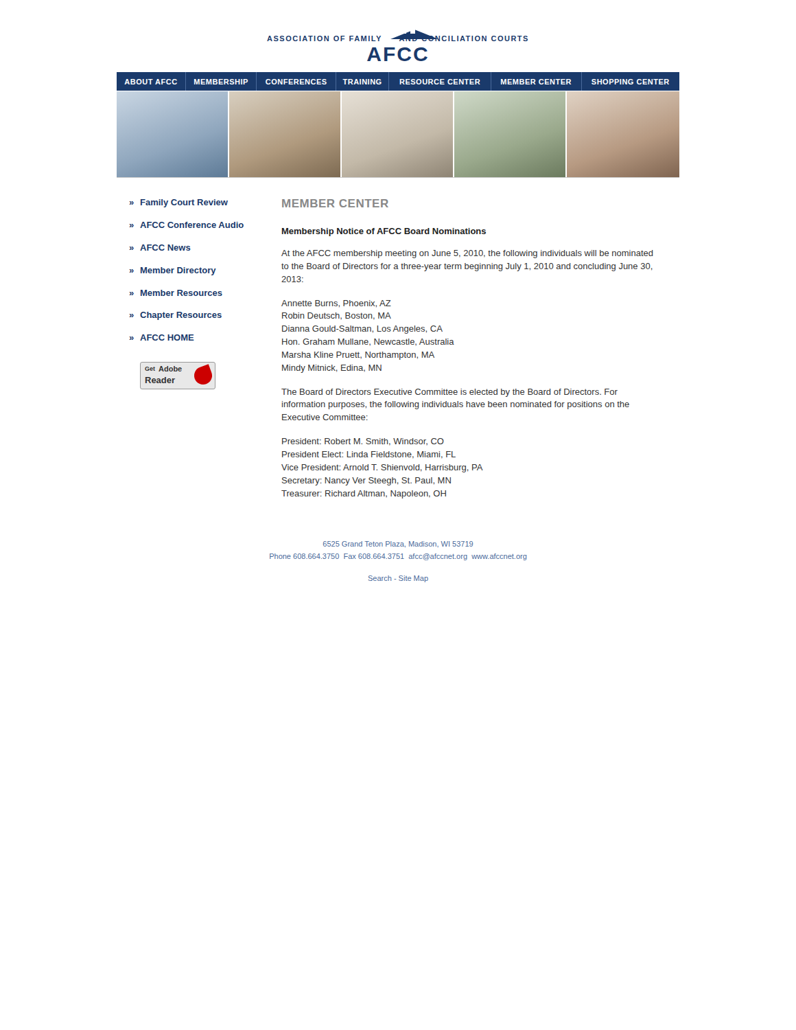ASSOCIATION OF FAMILY AND CONCILIATION COURTS
AFCC
ABOUT AFCC
MEMBERSHIP
CONFERENCES
TRAINING
RESOURCE CENTER
MEMBER CENTER
SHOPPING CENTER
Family Court Review
AFCC Conference Audio
AFCC News
Member Directory
Member Resources
Chapter Resources
AFCC HOME
Get Adobe Reader
MEMBER CENTER
Membership Notice of AFCC Board Nominations
At the AFCC membership meeting on June 5, 2010, the following individuals will be nominated to the Board of Directors for a three-year term beginning July 1, 2010 and concluding June 30, 2013:
Annette Burns, Phoenix, AZ
Robin Deutsch, Boston, MA
Dianna Gould-Saltman, Los Angeles, CA
Hon. Graham Mullane, Newcastle, Australia
Marsha Kline Pruett, Northampton, MA
Mindy Mitnick, Edina, MN
The Board of Directors Executive Committee is elected by the Board of Directors. For information purposes, the following individuals have been nominated for positions on the Executive Committee:
President: Robert M. Smith, Windsor, CO
President Elect: Linda Fieldstone, Miami, FL
Vice President: Arnold T. Shienvold, Harrisburg, PA
Secretary: Nancy Ver Steegh, St. Paul, MN
Treasurer: Richard Altman, Napoleon, OH
6525 Grand Teton Plaza, Madison, WI 53719
Phone 608.664.3750 Fax 608.664.3751 afcc@afccnet.org www.afccnet.org
Search - Site Map